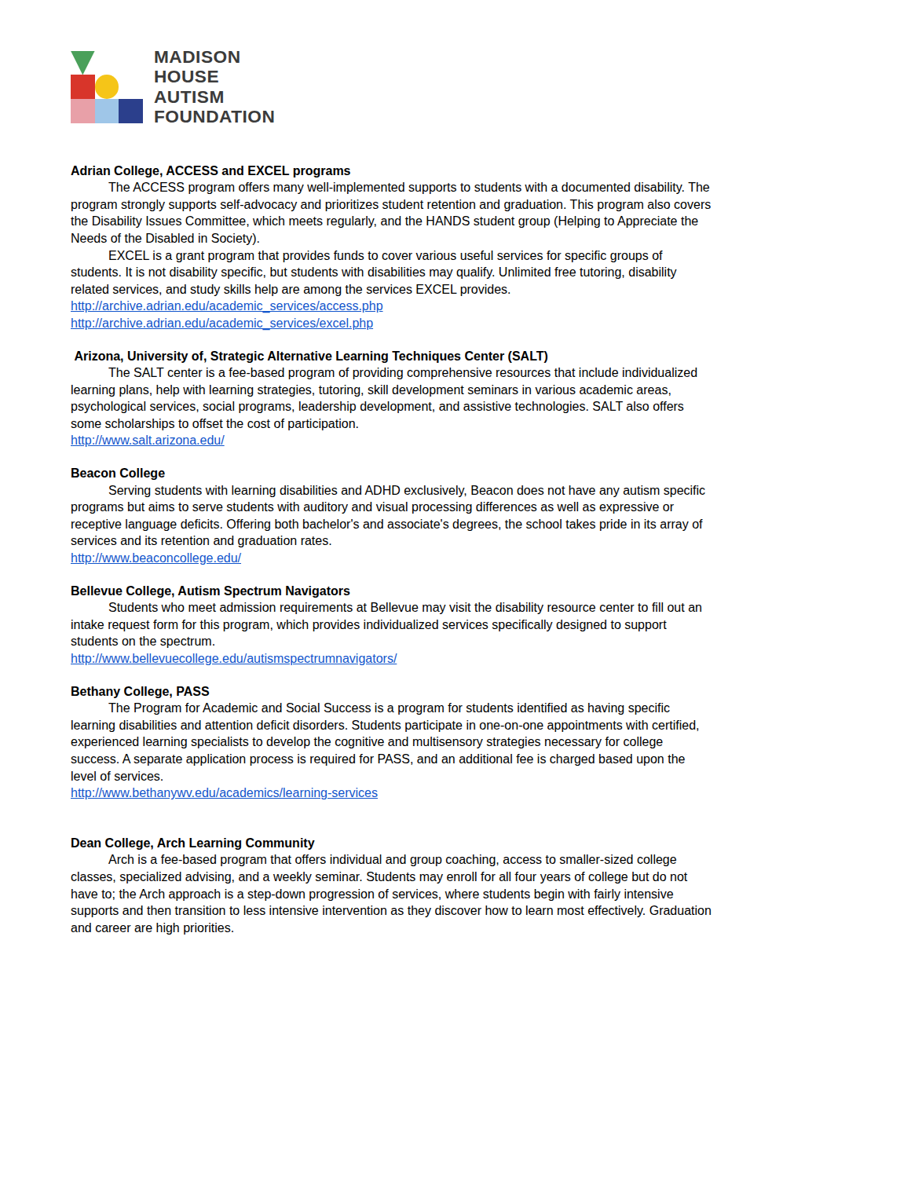Madison
House
Autism
Foundation
Adrian College, ACCESS and EXCEL programs
The ACCESS program offers many well-implemented supports to students with a documented disability. The program strongly supports self-advocacy and prioritizes student retention and graduation. This program also covers the Disability Issues Committee, which meets regularly, and the HANDS student group (Helping to Appreciate the Needs of the Disabled in Society).
EXCEL is a grant program that provides funds to cover various useful services for specific groups of students. It is not disability specific, but students with disabilities may qualify. Unlimited free tutoring, disability related services, and study skills help are among the services EXCEL provides.
http://archive.adrian.edu/academic_services/access.php
http://archive.adrian.edu/academic_services/excel.php
Arizona, University of, Strategic Alternative Learning Techniques Center (SALT)
The SALT center is a fee-based program of providing comprehensive resources that include individualized learning plans, help with learning strategies, tutoring, skill development seminars in various academic areas, psychological services, social programs, leadership development, and assistive technologies. SALT also offers some scholarships to offset the cost of participation.
http://www.salt.arizona.edu/
Beacon College
Serving students with learning disabilities and ADHD exclusively, Beacon does not have any autism specific programs but aims to serve students with auditory and visual processing differences as well as expressive or receptive language deficits. Offering both bachelor's and associate's degrees, the school takes pride in its array of services and its retention and graduation rates.
http://www.beaconcollege.edu/
Bellevue College, Autism Spectrum Navigators
Students who meet admission requirements at Bellevue may visit the disability resource center to fill out an intake request form for this program, which provides individualized services specifically designed to support students on the spectrum.
http://www.bellevuecollege.edu/autismspectrumnavigators/
Bethany College, PASS
The Program for Academic and Social Success is a program for students identified as having specific learning disabilities and attention deficit disorders. Students participate in one-on-one appointments with certified, experienced learning specialists to develop the cognitive and multisensory strategies necessary for college success. A separate application process is required for PASS, and an additional fee is charged based upon the level of services.
http://www.bethanywv.edu/academics/learning-services
Dean College, Arch Learning Community
Arch is a fee-based program that offers individual and group coaching, access to smaller-sized college classes, specialized advising, and a weekly seminar. Students may enroll for all four years of college but do not have to; the Arch approach is a step-down progression of services, where students begin with fairly intensive supports and then transition to less intensive intervention as they discover how to learn most effectively. Graduation and career are high priorities.